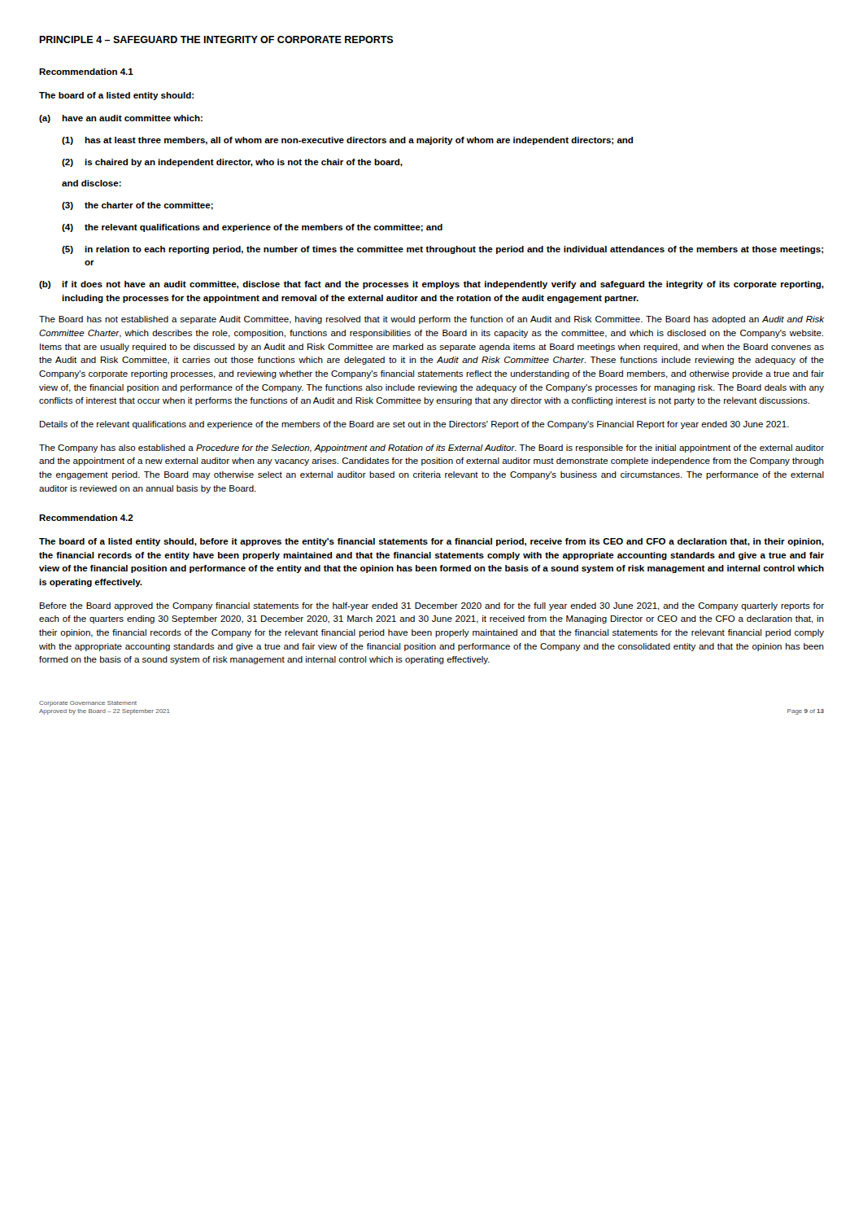PRINCIPLE 4 – SAFEGUARD THE INTEGRITY OF CORPORATE REPORTS
Recommendation 4.1
The board of a listed entity should:
(a) have an audit committee which:
(1) has at least three members, all of whom are non-executive directors and a majority of whom are independent directors; and
(2) is chaired by an independent director, who is not the chair of the board,
and disclose:
(3) the charter of the committee;
(4) the relevant qualifications and experience of the members of the committee; and
(5) in relation to each reporting period, the number of times the committee met throughout the period and the individual attendances of the members at those meetings; or
(b) if it does not have an audit committee, disclose that fact and the processes it employs that independently verify and safeguard the integrity of its corporate reporting, including the processes for the appointment and removal of the external auditor and the rotation of the audit engagement partner.
The Board has not established a separate Audit Committee, having resolved that it would perform the function of an Audit and Risk Committee. The Board has adopted an Audit and Risk Committee Charter, which describes the role, composition, functions and responsibilities of the Board in its capacity as the committee, and which is disclosed on the Company's website. Items that are usually required to be discussed by an Audit and Risk Committee are marked as separate agenda items at Board meetings when required, and when the Board convenes as the Audit and Risk Committee, it carries out those functions which are delegated to it in the Audit and Risk Committee Charter. These functions include reviewing the adequacy of the Company's corporate reporting processes, and reviewing whether the Company's financial statements reflect the understanding of the Board members, and otherwise provide a true and fair view of, the financial position and performance of the Company. The functions also include reviewing the adequacy of the Company's processes for managing risk. The Board deals with any conflicts of interest that occur when it performs the functions of an Audit and Risk Committee by ensuring that any director with a conflicting interest is not party to the relevant discussions.
Details of the relevant qualifications and experience of the members of the Board are set out in the Directors' Report of the Company's Financial Report for year ended 30 June 2021.
The Company has also established a Procedure for the Selection, Appointment and Rotation of its External Auditor. The Board is responsible for the initial appointment of the external auditor and the appointment of a new external auditor when any vacancy arises. Candidates for the position of external auditor must demonstrate complete independence from the Company through the engagement period. The Board may otherwise select an external auditor based on criteria relevant to the Company's business and circumstances. The performance of the external auditor is reviewed on an annual basis by the Board.
Recommendation 4.2
The board of a listed entity should, before it approves the entity's financial statements for a financial period, receive from its CEO and CFO a declaration that, in their opinion, the financial records of the entity have been properly maintained and that the financial statements comply with the appropriate accounting standards and give a true and fair view of the financial position and performance of the entity and that the opinion has been formed on the basis of a sound system of risk management and internal control which is operating effectively.
Before the Board approved the Company financial statements for the half-year ended 31 December 2020 and for the full year ended 30 June 2021, and the Company quarterly reports for each of the quarters ending 30 September 2020, 31 December 2020, 31 March 2021 and 30 June 2021, it received from the Managing Director or CEO and the CFO a declaration that, in their opinion, the financial records of the Company for the relevant financial period have been properly maintained and that the financial statements for the relevant financial period comply with the appropriate accounting standards and give a true and fair view of the financial position and performance of the Company and the consolidated entity and that the opinion has been formed on the basis of a sound system of risk management and internal control which is operating effectively.
Corporate Governance Statement
Approved by the Board – 22 September 2021
Page 9 of 13